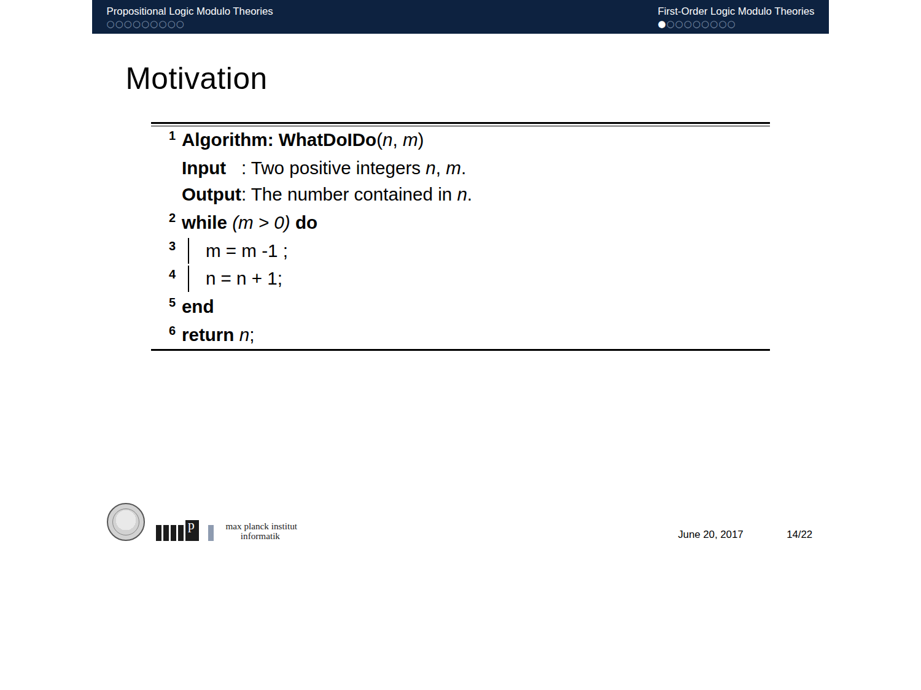Propositional Logic Modulo Theories
○○○○○○○○○
First-Order Logic Modulo Theories
●○○○○○○○○
Motivation
| 1 | Algorithm: WhatDoIDo ( n , m ) |
| | Input : Two positive integers n , m . Output : The number contained in n . |
| 2 | while (m > 0) do |
| 3 | m = m -1 ; |
| 4 | n = n + 1; |
| 5 | end |
| 6 | return n ; |
max planck institut
informatik
June 20, 2017 14/22